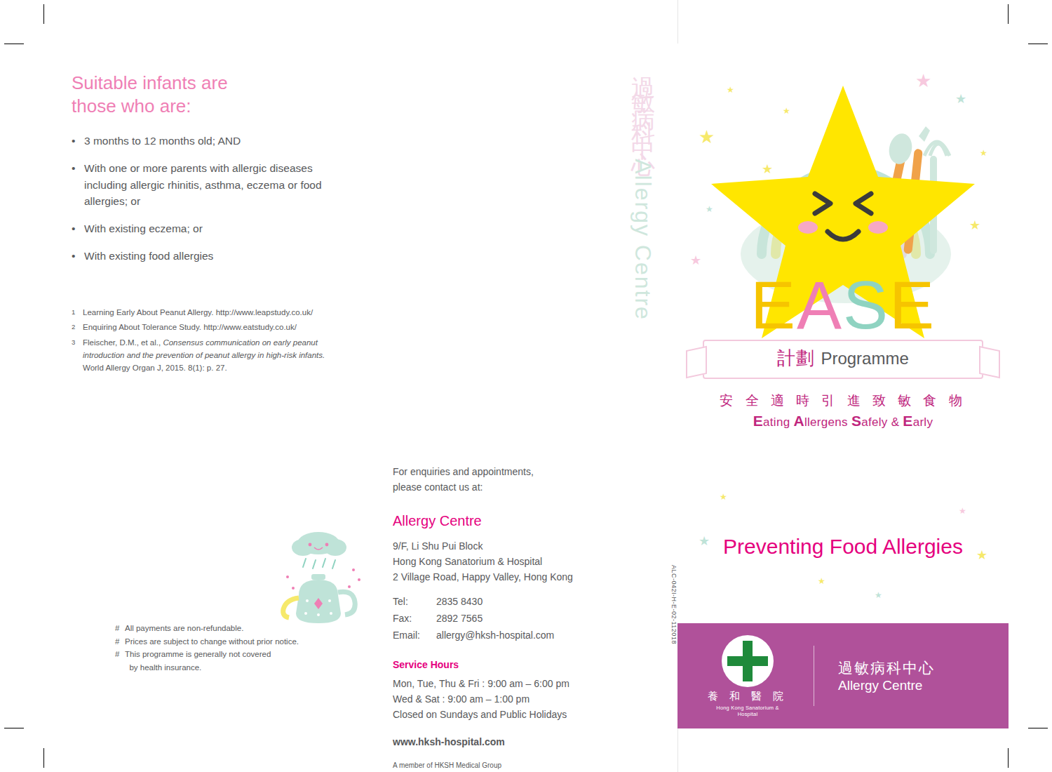Suitable infants are
those who are:
3 months to 12 months old; AND
With one or more parents with allergic diseases including allergic rhinitis, asthma, eczema or food allergies; or
With existing eczema; or
With existing food allergies
1Learning Early About Peanut Allergy. http://www.leapstudy.co.uk/
2Enquiring About Tolerance Study. http://www.eatstudy.co.uk/
3Fleischer, D.M., et al., Consensus communication on early peanut introduction and the prevention of peanut allergy in high-risk infants. World Allergy Organ J, 2015. 8(1): p. 27.
#All payments are non-refundable.
#Prices are subject to change without prior notice.
#This programme is generally not covered
by health insurance.
過 敏 病 科 中 心 Allergy Centre
For enquiries and appointments,
please contact us at:
Allergy Centre
9/F, Li Shu Pui Block
Hong Kong Sanatorium & Hospital
2 Village Road, Happy Valley, Hong Kong
| Tel: | 2835 8430 |
| Fax: | 2892 7565 |
| Email: | allergy@hksh-hospital.com |
Service Hours
Mon, Tue, Thu & Fri : 9:00 am – 6:00 pm
Wed & Sat : 9:00 am – 1:00 pm
Closed on Sundays and Public Holidays
www.hksh-hospital.com
A member of HKSH Medical Group
© Hong Kong Sanatorium & Hospital Limited. All rights reserved.
ALC-042I-H-E-02-112018
★ ★ ★ ★ ★ ★ ★ ★ ★ ★ ★ ★ ★ ★ ★ ★ ★
EASE
計劃 Programme
安 全 適 時 引 進 致 敏 食 物
Eating Allergens Safely & Early
Preventing Food Allergies
養 和 醫 院
Hong Kong Sanatorium & Hospital
過敏病科中心
Allergy Centre